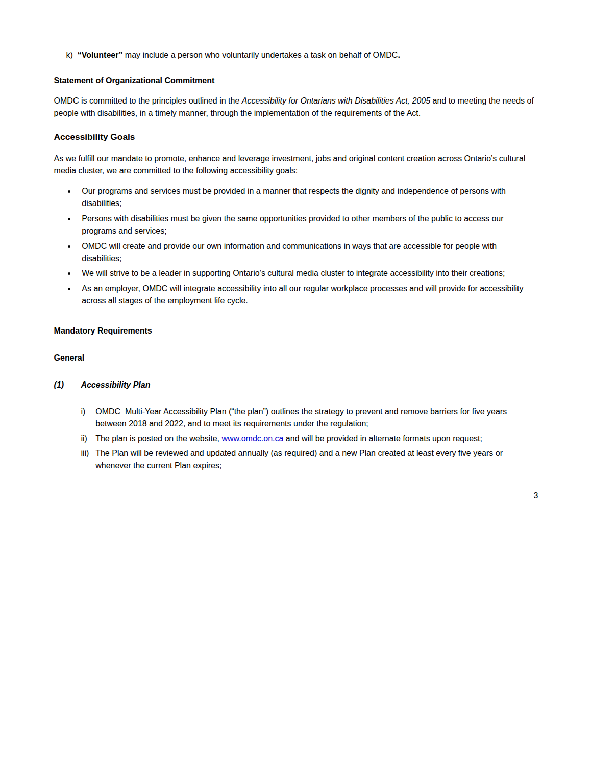k) “Volunteer” may include a person who voluntarily undertakes a task on behalf of OMDC.
Statement of Organizational Commitment
OMDC is committed to the principles outlined in the Accessibility for Ontarians with Disabilities Act, 2005 and to meeting the needs of people with disabilities, in a timely manner, through the implementation of the requirements of the Act.
Accessibility Goals
As we fulfill our mandate to promote, enhance and leverage investment, jobs and original content creation across Ontario’s cultural media cluster, we are committed to the following accessibility goals:
Our programs and services must be provided in a manner that respects the dignity and independence of persons with disabilities;
Persons with disabilities must be given the same opportunities provided to other members of the public to access our programs and services;
OMDC will create and provide our own information and communications in ways that are accessible for people with disabilities;
We will strive to be a leader in supporting Ontario’s cultural media cluster to integrate accessibility into their creations;
As an employer, OMDC will integrate accessibility into all our regular workplace processes and will provide for accessibility across all stages of the employment life cycle.
Mandatory Requirements
General
(1) Accessibility Plan
i) OMDC Multi-Year Accessibility Plan (“the plan”) outlines the strategy to prevent and remove barriers for five years between 2018 and 2022, and to meet its requirements under the regulation;
ii) The plan is posted on the website, www.omdc.on.ca and will be provided in alternate formats upon request;
iii) The Plan will be reviewed and updated annually (as required) and a new Plan created at least every five years or whenever the current Plan expires;
3